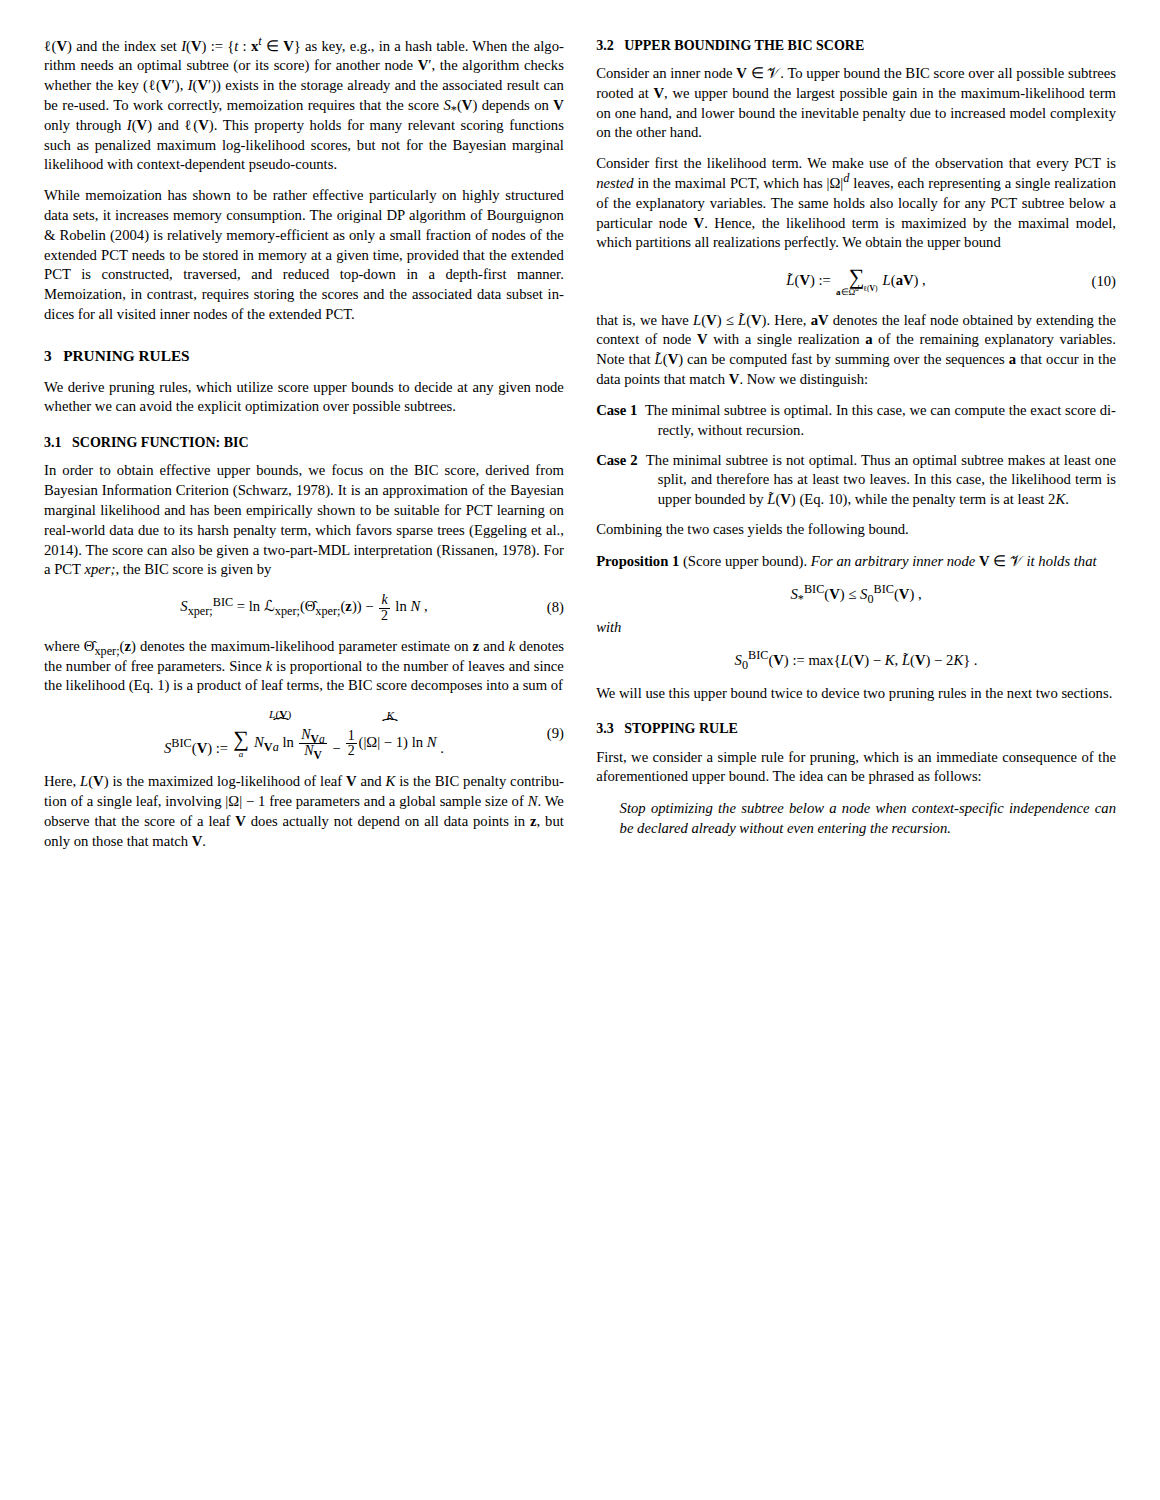ℓ(V) and the index set I(V) := {t : xt ∈ V} as key, e.g., in a hash table. When the algorithm needs an optimal subtree (or its score) for another node V′, the algorithm checks whether the key (ℓ(V′), I(V′)) exists in the storage already and the associated result can be re-used. To work correctly, memoization requires that the score S*(V) depends on V only through I(V) and ℓ(V). This property holds for many relevant scoring functions such as penalized maximum log-likelihood scores, but not for the Bayesian marginal likelihood with context-dependent pseudo-counts.
While memoization has shown to be rather effective particularly on highly structured data sets, it increases memory consumption. The original DP algorithm of Bourguignon & Robelin (2004) is relatively memory-efficient as only a small fraction of nodes of the extended PCT needs to be stored in memory at a given time, provided that the extended PCT is constructed, traversed, and reduced top-down in a depth-first manner. Memoization, in contrast, requires storing the scores and the associated data subset indices for all visited inner nodes of the extended PCT.
3 PRUNING RULES
We derive pruning rules, which utilize score upper bounds to decide at any given node whether we can avoid the explicit optimization over possible subtrees.
3.1 SCORING FUNCTION: BIC
In order to obtain effective upper bounds, we focus on the BIC score, derived from Bayesian Information Criterion (Schwarz, 1978). It is an approximation of the Bayesian marginal likelihood and has been empirically shown to be suitable for PCT learning on real-world data due to its harsh penalty term, which favors sparse trees (Eggeling et al., 2014). The score can also be given a two-part-MDL interpretation (Rissanen, 1978). For a PCT xper;, the BIC score is given by
Sxper;BIC = ln ℒxper;(Θ̂xper;(z)) − k 2 ln N , (8)
where Θ̂xper;(z) denotes the maximum-likelihood parameter estimate on z and k denotes the number of free parameters. Since k is proportional to the number of leaves and since the likelihood (Eq. 1) is a product of leaf terms, the BIC score decomposes into a sum of
SBIC(V) := L(V) ⏞ ∑a NVa ln NVa NV − K ⏞ 12(|Ω| − 1) ln N . (9)
Here, L(V) is the maximized log-likelihood of leaf V and K is the BIC penalty contribution of a single leaf, involving |Ω| − 1 free parameters and a global sample size of N. We observe that the score of a leaf V does actually not depend on all data points in z, but only on those that match V.
3.2 UPPER BOUNDING THE BIC SCORE
Consider an inner node V ∈ 𝒱. To upper bound the BIC score over all possible subtrees rooted at V, we upper bound the largest possible gain in the maximum-likelihood term on one hand, and lower bound the inevitable penalty due to increased model complexity on the other hand.
Consider first the likelihood term. We make use of the observation that every PCT is nested in the maximal PCT, which has |Ω|d leaves, each representing a single realization of the explanatory variables. The same holds also locally for any PCT subtree below a particular node V. Hence, the likelihood term is maximized by the maximal model, which partitions all realizations perfectly. We obtain the upper bound
L̃(V) := ∑a∈Ωd−ℓ(V) L(aV) , (10)
that is, we have L(V) ≤ L̃(V). Here, aV denotes the leaf node obtained by extending the context of node V with a single realization a of the remaining explanatory variables. Note that L̃(V) can be computed fast by summing over the sequences a that occur in the data points that match V. Now we distinguish:
Case 1 The minimal subtree is optimal. In this case, we can compute the exact score directly, without recursion.
Case 2 The minimal subtree is not optimal. Thus an optimal subtree makes at least one split, and therefore has at least two leaves. In this case, the likelihood term is upper bounded by L̃(V) (Eq. 10), while the penalty term is at least 2K.
Combining the two cases yields the following bound.
Proposition 1 (Score upper bound). For an arbitrary inner node V ∈ 𝒱 it holds that
S*BIC(V) ≤ S0BIC(V) ,
with
S0BIC(V) := max{L(V) − K, L̃(V) − 2K} .
We will use this upper bound twice to device two pruning rules in the next two sections.
3.3 STOPPING RULE
First, we consider a simple rule for pruning, which is an immediate consequence of the aforementioned upper bound. The idea can be phrased as follows:
Stop optimizing the subtree below a node when context-specific independence can be declared already without even entering the recursion.